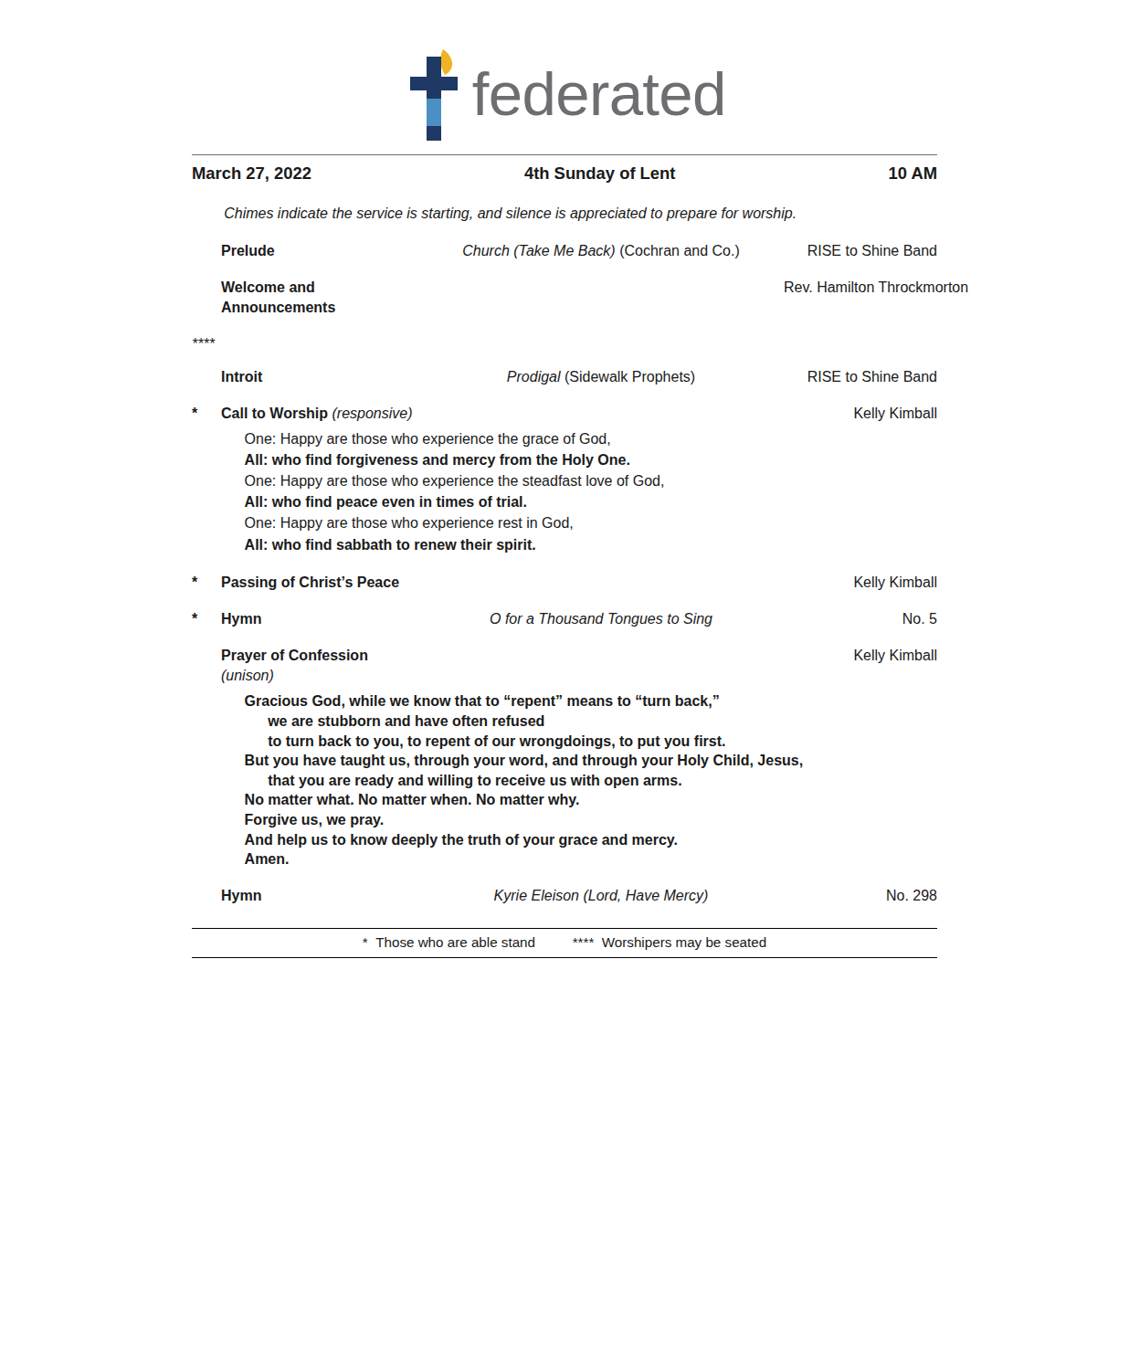federated
March 27, 2022 4th Sunday of Lent 10 AM
Chimes indicate the service is starting, and silence is appreciated to prepare for worship.
Prelude Church (Take Me Back) (Cochran and Co.) RISE to Shine Band
Welcome and Announcements Rev. Hamilton Throckmorton
****
Introit Prodigal (Sidewalk Prophets) RISE to Shine Band
* Call to Worship (responsive) Kelly Kimball
One: Happy are those who experience the grace of God,
All: who find forgiveness and mercy from the Holy One.
One: Happy are those who experience the steadfast love of God,
All: who find peace even in times of trial.
One: Happy are those who experience rest in God,
All: who find sabbath to renew their spirit.
* Passing of Christ’s Peace Kelly Kimball
* Hymn O for a Thousand Tongues to Sing No. 5
Prayer of Confession (unison) Kelly Kimball
Gracious God, while we know that to “repent” means to “turn back,”
we are stubborn and have often refused
to turn back to you, to repent of our wrongdoings, to put you first.
But you have taught us, through your word, and through your Holy Child, Jesus,
that you are ready and willing to receive us with open arms.
No matter what. No matter when. No matter why.
Forgive us, we pray.
And help us to know deeply the truth of your grace and mercy.
Amen.
Hymn Kyrie Eleison (Lord, Have Mercy) No. 298
* Those who are able stand **** Worshipers may be seated